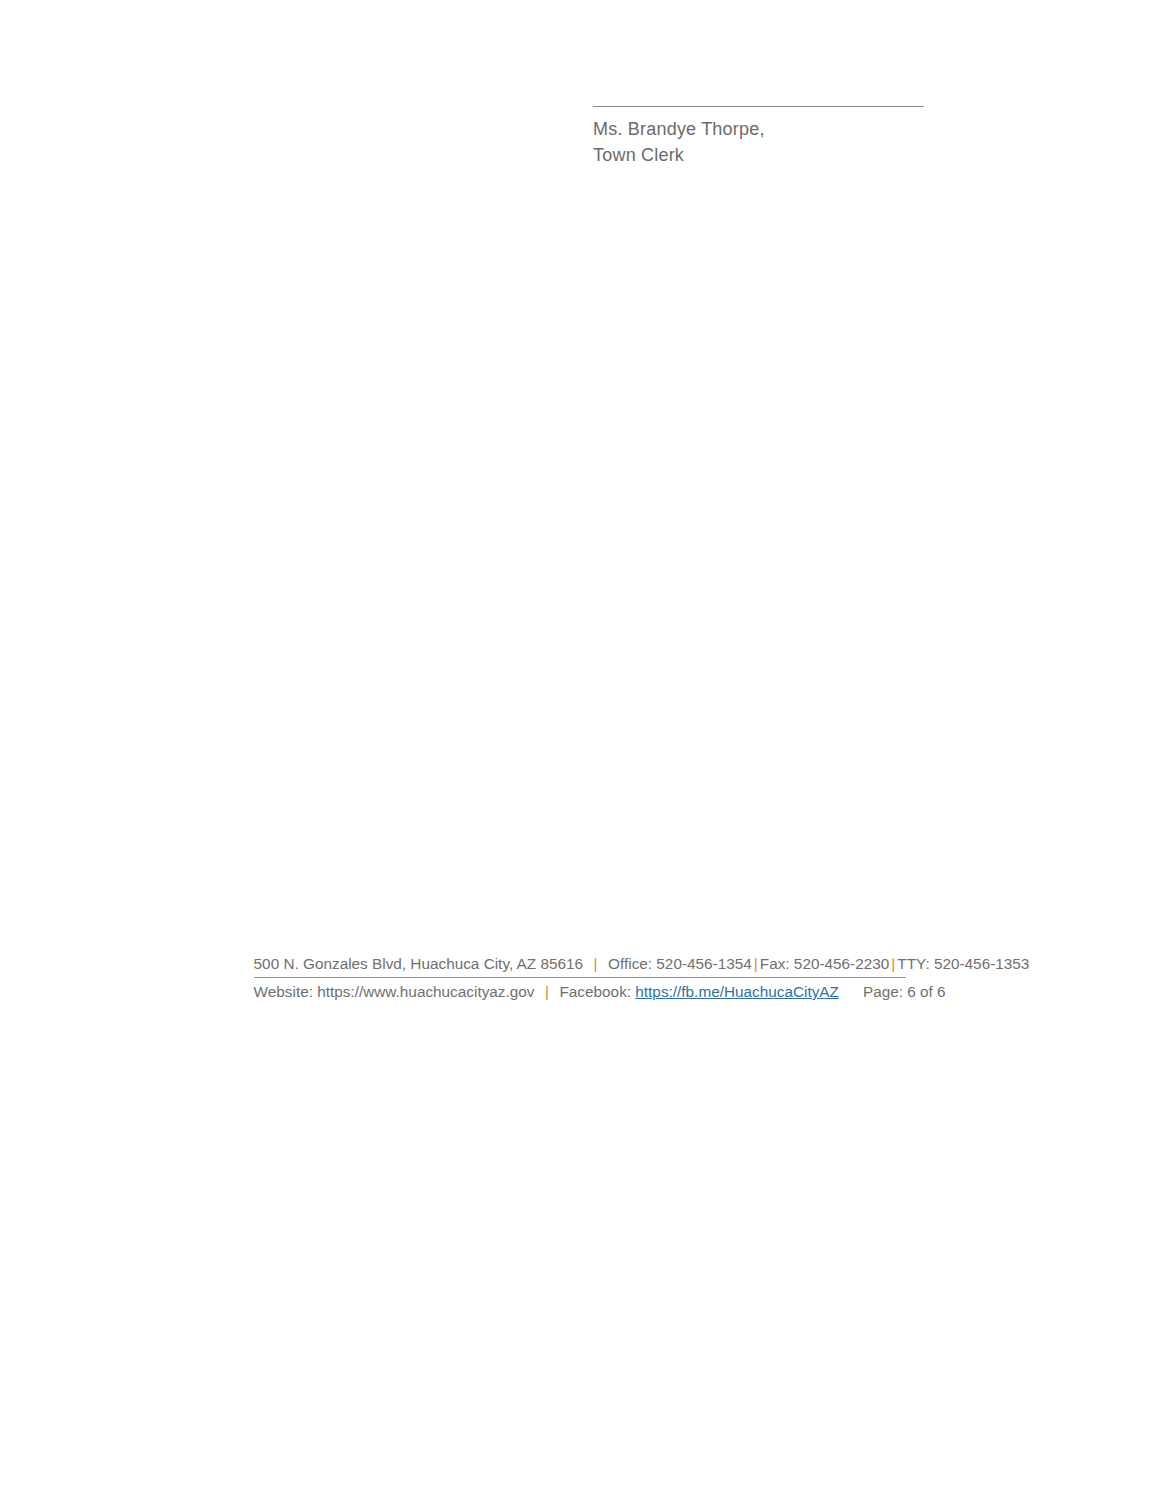Ms. Brandye Thorpe,
Town Clerk
500 N. Gonzales Blvd, Huachuca City, AZ 85616 | Office: 520-456-1354|Fax: 520-456-2230|TTY: 520-456-1353
Website: https://www.huachucacityaz.gov | Facebook: https://fb.me/HuachucaCityAZ Page: 6 of 6